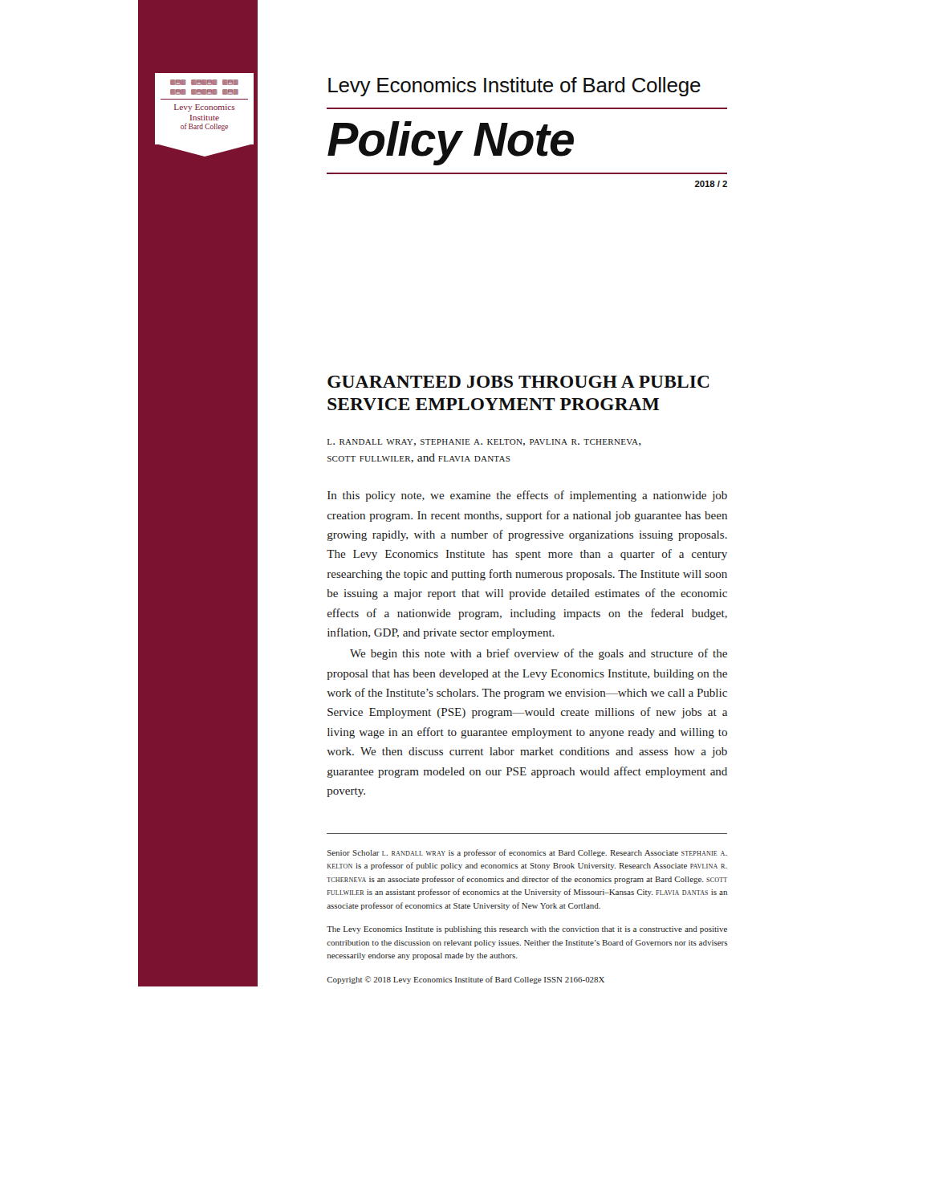▥▤▥ ▥▤▥▤▥ ▥▤▥
▥▤▥ ▥▤▥▤▥ ▥▤▥
Levy Economics Institute of Bard College
Levy Economics Institute of Bard College
Policy Note
2018 / 2
GUARANTEED JOBS THROUGH A PUBLIC
SERVICE EMPLOYMENT PROGRAM
l. randall wray, stephanie a. kelton, pavlina r. tcherneva,
scott fullwiler, and flavia dantas
In this policy note, we examine the effects of implementing a nationwide job creation program. In recent months, support for a national job guarantee has been growing rapidly, with a number of progressive organizations issuing proposals. The Levy Economics Institute has spent more than a quarter of a century researching the topic and putting forth numerous proposals. The Institute will soon be issuing a major report that will provide detailed estimates of the economic effects of a nationwide program, including impacts on the federal budget, inflation, GDP, and private sector employment.
We begin this note with a brief overview of the goals and structure of the proposal that has been developed at the Levy Economics Institute, building on the work of the Institute’s scholars. The program we envision—which we call a Public Service Employment (PSE) program—would create millions of new jobs at a living wage in an effort to guarantee employment to anyone ready and willing to work. We then discuss current labor market conditions and assess how a job guarantee program modeled on our PSE approach would affect employment and poverty.
Senior Scholar l. randall wray is a professor of economics at Bard College. Research Associate stephanie a. kelton is a professor of public policy and economics at Stony Brook University. Research Associate pavlina r. tcherneva is an associate professor of economics and director of the economics program at Bard College. scott fullwiler is an assistant professor of economics at the University of Missouri–Kansas City. flavia dantas is an associate professor of economics at State University of New York at Cortland.
The Levy Economics Institute is publishing this research with the conviction that it is a constructive and positive contribution to the discussion on relevant policy issues. Neither the Institute’s Board of Governors nor its advisers necessarily endorse any proposal made by the authors.
Copyright © 2018 Levy Economics Institute of Bard College ISSN 2166-028X